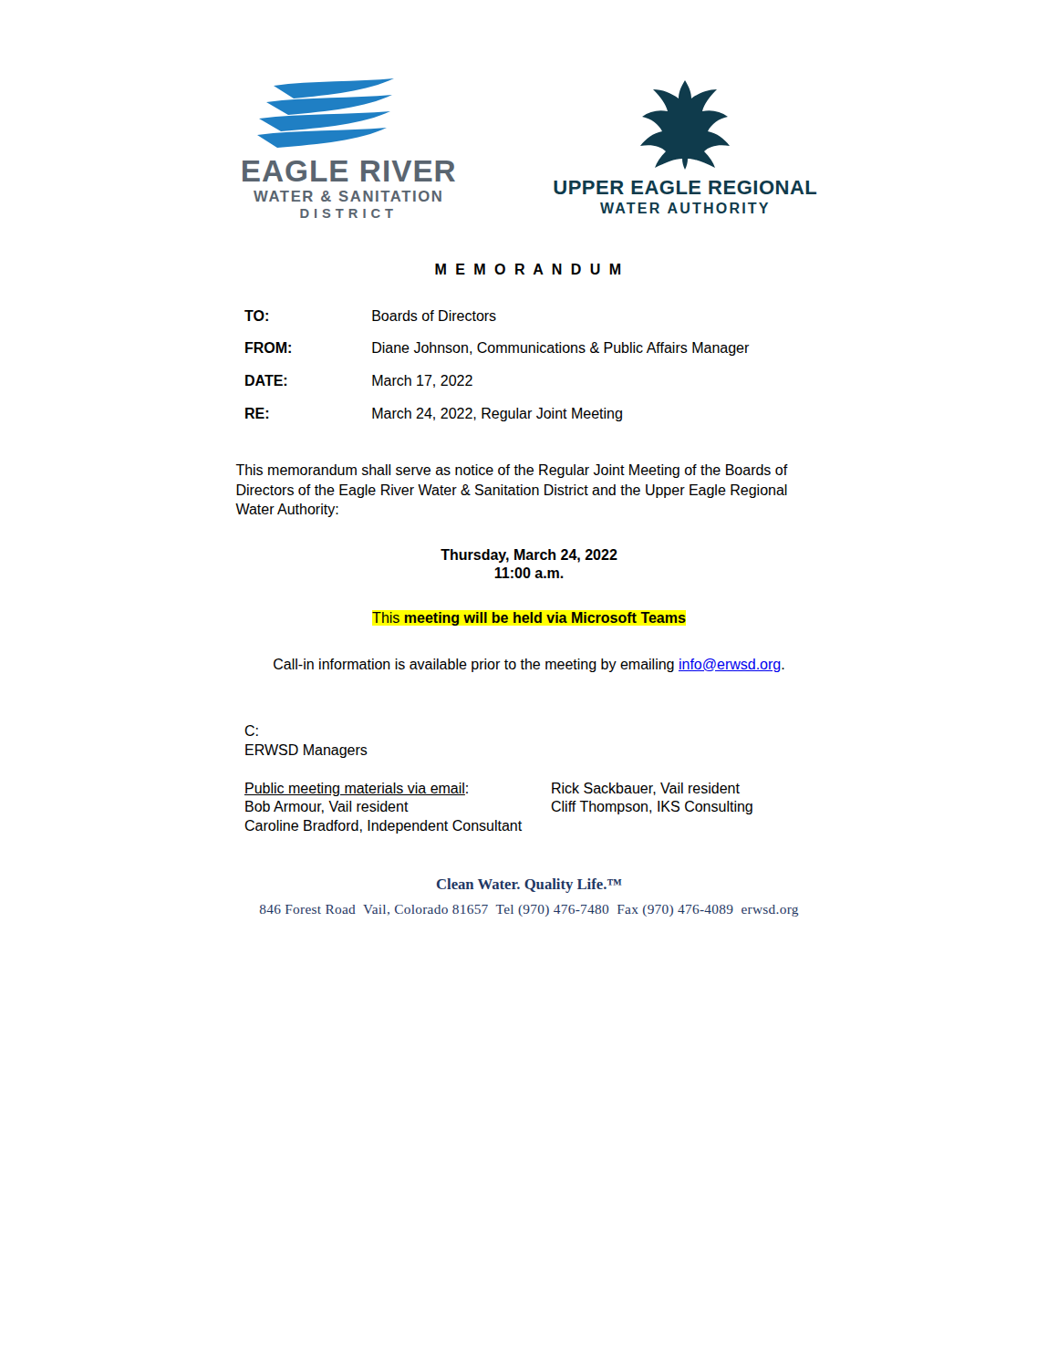EAGLE RIVER
WATER & SANITATION
DISTRICT
UPPER EAGLE REGIONAL
WATER AUTHORITY
M E M O R A N D U M
| TO: | Boards of Directors |
| FROM: | Diane Johnson, Communications & Public Affairs Manager |
| DATE: | March 17, 2022 |
| RE: | March 24, 2022, Regular Joint Meeting |
This memorandum shall serve as notice of the Regular Joint Meeting of the Boards of Directors of the Eagle River Water & Sanitation District and the Upper Eagle Regional Water Authority:
Thursday, March 24, 2022
11:00 a.m.
This meeting will be held via Microsoft Teams
Call-in information is available prior to the meeting by emailing info@erwsd.org.
C:
ERWSD Managers
| Public meeting materials via email : | Rick Sackbauer, Vail resident |
| Bob Armour, Vail resident | Cliff Thompson, IKS Consulting |
| Caroline Bradford, Independent Consultant | |
Clean Water. Quality Life.™
846 Forest Road Vail, Colorado 81657 Tel (970) 476-7480 Fax (970) 476-4089 erwsd.org